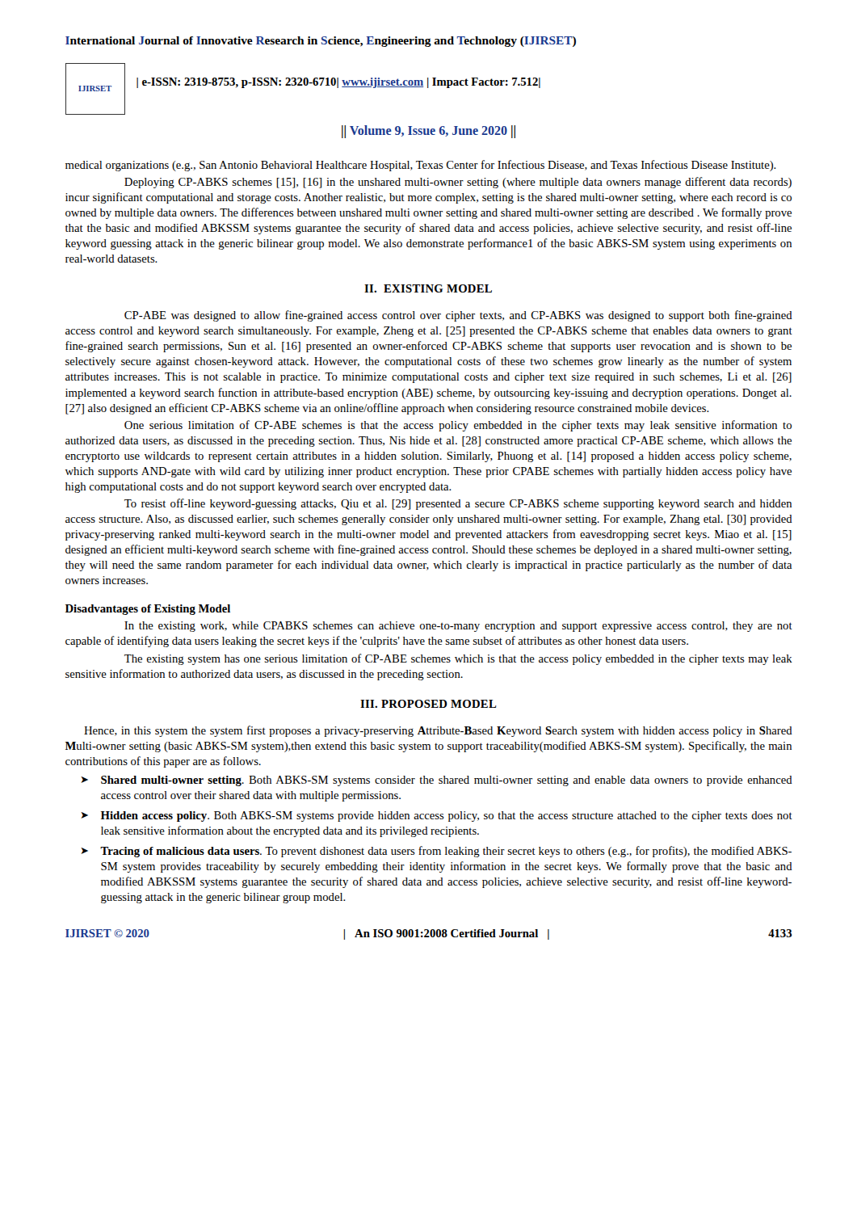International Journal of Innovative Research in Science, Engineering and Technology (IJIRSET)
IJIRSET
| e-ISSN: 2319-8753, p-ISSN: 2320-6710| www.ijirset.com | Impact Factor: 7.512|
|| Volume 9, Issue 6, June 2020 ||
medical organizations (e.g., San Antonio Behavioral Healthcare Hospital, Texas Center for Infectious Disease, and Texas Infectious Disease Institute).
Deploying CP-ABKS schemes [15], [16] in the unshared multi-owner setting (where multiple data owners manage different data records) incur significant computational and storage costs. Another realistic, but more complex, setting is the shared multi-owner setting, where each record is co owned by multiple data owners. The differences between unshared multi owner setting and shared multi-owner setting are described . We formally prove that the basic and modified ABKSSM systems guarantee the security of shared data and access policies, achieve selective security, and resist off-line keyword guessing attack in the generic bilinear group model. We also demonstrate performance1 of the basic ABKS-SM system using experiments on real-world datasets.
II. EXISTING MODEL
CP-ABE was designed to allow fine-grained access control over cipher texts, and CP-ABKS was designed to support both fine-grained access control and keyword search simultaneously. For example, Zheng et al. [25] presented the CP-ABKS scheme that enables data owners to grant fine-grained search permissions, Sun et al. [16] presented an owner-enforced CP-ABKS scheme that supports user revocation and is shown to be selectively secure against chosen-keyword attack. However, the computational costs of these two schemes grow linearly as the number of system attributes increases. This is not scalable in practice. To minimize computational costs and cipher text size required in such schemes, Li et al. [26] implemented a keyword search function in attribute-based encryption (ABE) scheme, by outsourcing key-issuing and decryption operations. Donget al. [27] also designed an efficient CP-ABKS scheme via an online/offline approach when considering resource constrained mobile devices.
One serious limitation of CP-ABE schemes is that the access policy embedded in the cipher texts may leak sensitive information to authorized data users, as discussed in the preceding section. Thus, Nis hide et al. [28] constructed amore practical CP-ABE scheme, which allows the encryptorto use wildcards to represent certain attributes in a hidden solution. Similarly, Phuong et al. [14] proposed a hidden access policy scheme, which supports AND-gate with wild card by utilizing inner product encryption. These prior CPABE schemes with partially hidden access policy have high computational costs and do not support keyword search over encrypted data.
To resist off-line keyword-guessing attacks, Qiu et al. [29] presented a secure CP-ABKS scheme supporting keyword search and hidden access structure. Also, as discussed earlier, such schemes generally consider only unshared multi-owner setting. For example, Zhang etal. [30] provided privacy-preserving ranked multi-keyword search in the multi-owner model and prevented attackers from eavesdropping secret keys. Miao et al. [15] designed an efficient multi-keyword search scheme with fine-grained access control. Should these schemes be deployed in a shared multi-owner setting, they will need the same random parameter for each individual data owner, which clearly is impractical in practice particularly as the number of data owners increases.
Disadvantages of Existing Model
In the existing work, while CPABKS schemes can achieve one-to-many encryption and support expressive access control, they are not capable of identifying data users leaking the secret keys if the 'culprits' have the same subset of attributes as other honest data users.
The existing system has one serious limitation of CP-ABE schemes which is that the access policy embedded in the cipher texts may leak sensitive information to authorized data users, as discussed in the preceding section.
III. PROPOSED MODEL
Hence, in this system the system first proposes a privacy-preserving Attribute-Based Keyword Search system with hidden access policy in Shared Multi-owner setting (basic ABKS-SM system),then extend this basic system to support traceability(modified ABKS-SM system). Specifically, the main contributions of this paper are as follows.
Shared multi-owner setting. Both ABKS-SM systems consider the shared multi-owner setting and enable data owners to provide enhanced access control over their shared data with multiple permissions.
Hidden access policy. Both ABKS-SM systems provide hidden access policy, so that the access structure attached to the cipher texts does not leak sensitive information about the encrypted data and its privileged recipients.
Tracing of malicious data users. To prevent dishonest data users from leaking their secret keys to others (e.g., for profits), the modified ABKS-SM system provides traceability by securely embedding their identity information in the secret keys. We formally prove that the basic and modified ABKSSM systems guarantee the security of shared data and access policies, achieve selective security, and resist off-line keyword-guessing attack in the generic bilinear group model.
IJIRSET © 2020
| An ISO 9001:2008 Certified Journal |
4133